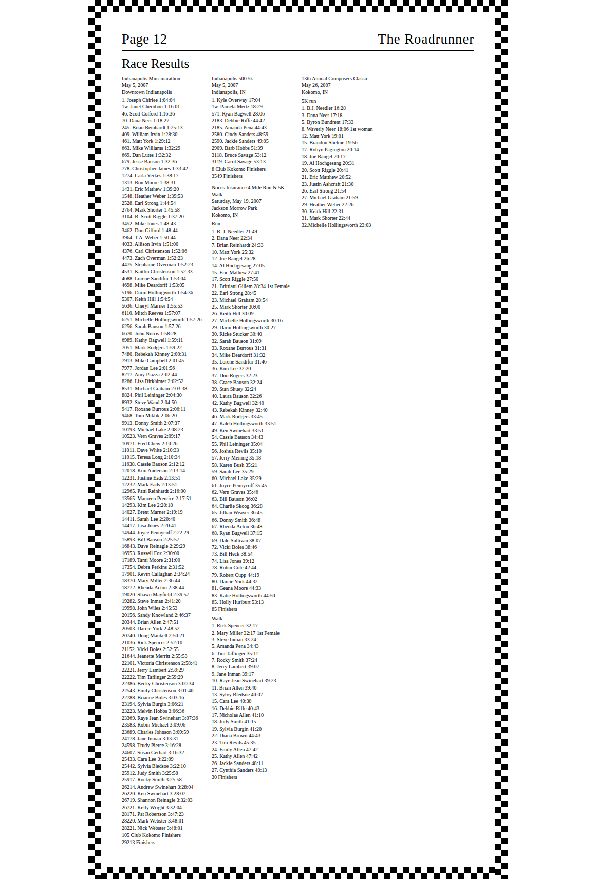Page 12
The Roadrunner
Race Results
Indianapolis Mini-marathon May 5, 2007
Downtown Indianapolis
1. Joseph Chirlee 1:04:04
1w. Janet Cherobon 1:16:01
46. Scott Colford 1:16:36
70. Dana Neer 1:18:27
245. Brian Reinhardt 1:25:13
409. William Irvin 1:28:30
461. Matt York 1:29:12
663. Mike Williams 1:32:29
669. Dan Lutes 1:32:32
679. Jesse Bauson 1:32:36
778. Christopher James 1:33:42
1274. Carla Yerkes 1:38:17
1313. Ron Moore 1:38:31
1431. Eric Mathew 1:39:20
1548. Heather Weber 1:39:53
2528. Earl Strong 1:44:54
2764. Mark Shorter 1:45:58
3104. B. Scott Riggle 1:37:20
3452. Mike Jones 1:48:43
3462. Don Gifford 1:48:44
3964. T.A. Weber 1:50:44
4033. Allison Irvin 1:51:00
4376. Carl Christenson 1:52:06
4473. Zach Overman 1:52:23
4475. Stephanie Overman 1:52:23
4531. Kaitlin Christenson 1:52:33
4688. Lorene Sandifur 1:53:04
4698. Mike Deardorff 1:53:05
5196. Darin Hollingworth 1:54:36
5307. Keith Hill 1:54:54
5636. Cheryl Marner 1:55:53
6110. Mitch Reeves 1:57:07
6251. Michelle Hollingsworth 1:57:26
6256. Sarah Bauson 1:57:26
6670. John Norris 1:58:28
6989. Kathy Bagwell 1:59:11
7051. Mark Rodgers 1:59:22
7480. Rebekah Kinney 2:00:31
7913. Mike Campbell 2:01:45
7977. Jordan Lee 2:01:56
8217. Amy Piazza 2:02:44
8286. Lisa Birkhimer 2:02:52
8531. Michael Graham 2:03:38
8824. Phil Leininger 2:04:30
8932. Steve Wand 2:04:50
9417. Roxane Burrous 2:06:11
9468. Tom Miklik 2:06:20
9913. Donny Smith 2:07:37
10193. Michael Lake 2:08:23
10523. Vern Graves 2:09:17
10971. Fred Chew 2:10:26
11011. Dave White 2:10:33
11015. Teresa Long 2:10:34
11638. Cassie Bauson 2:12:12
12018. Kim Anderson 2:13:14
12231. Justine Eads 2:13:51
12232. Mark Eads 2:13:51
12965. Patti Reinhardt 2:16:00
13565. Maureen Prentice 2:17:51
14293. Kim Lee 2:20:18
14027. Brent Marner 2:19:19
14411. Sarah Lee 2:20:40
14417. Lisa Jones 2:20:41
14944. Joyce Pennycoff 2:22:29
15893. Bill Bauson 2:25:57
16843. Dave Reinagle 2:29:29
16953. Russell Fox 2:30:00
17189. Tami Moore 2:31:00
17354. Debra Perkins 2:31:52
17901. Kevin Callaghan 2:34:24
18370. Mary Miller 2:36:44
18772. Rhenda Acton 2:38:44
19020. Shawn Mayfield 2:39:57
19282. Steve Inman 2:41:20
19998. John Wiles 2:45:53
20156. Sandy Knowland 2:46:37
20344. Brian Allen 2:47:51
20503. Darcie York 2:48:52
20740. Doug Mankell 2:50:21
21036. Rick Spencer 2:52:10
21152. Vicki Boles 2:52:55
21644. Jeanette Merritt 2:55:53
22101. Victoria Christenson 2:58:41
22221. Jerry Lambert 2:59:29
22222. Tim Taflinger 2:59:29
22386. Becky Christenson 3:00:34
22543. Emily Christenson 3:01:40
22788. Brianne Boles 3:03:16
23194. Sylvia Burgin 3:06:21
23223. Melvin Hobbs 3:06:36
23369. Raye Jean Swinehart 3:07:36
23583. Robin Michael 3:09:06
23689. Charles Johnson 3:09:59
24178. Jane Inman 3:13:31
24598. Trudy Pierce 3:16:28
24607. Susan Gerhart 3:16:32
25433. Cara Lee 3:22:09
25442. Sylvia Bledsoe 3:22:10
25912. Judy Smith 3:25:58
25917. Rocky Smith 3:25:58
26214. Andrew Swinehart 3:28:04
26220. Ken Swinehart 3:28:07
26719. Shannon Reinagle 3:32:03
26721. Kelly Wright 3:32:04
28171. Pat Robertson 3:47:23
28220. Mark Webster 3:48:01
28221. Nick Webster 3:48:01
105 Club Kokomo Finishers
29213 Finishers
Indianapolis 500 5k May 5, 2007
Indianapolis, IN
1. Kyle Overway 17:04
1w. Pamela Mertz 18:29
571. Ryan Bagwell 28:06
2183. Debbie Riffe 44:42
2185. Amanda Pena 44:43
2580. Cindy Sanders 48:59
2590. Jackie Sanders 49:05
2909. Barb Hobbs 51:39
3118. Bruce Savage 53:12
3119. Carol Savage 53:13
8 Club Kokomo Finishers
3549 Finishers
Norris Insurance 4 Mile Run & 5K Walk Saturday, May 19, 2007
Jackson Morrow Park
Kokomo, IN
Run
1. B. J. Needler 21:49
2. Dana Neer 22:34
7. Brian Reinhardt 24:33
10. Matt York 25:32
12. Joe Rangel 26:28
14. Al Hochgesang 27:05
15. Eric Mathew 27:41
17. Scott Riggle 27:50
21. Brittiani Gillem 28:34 1st Female
22. Earl Strong 28:45
23. Michael Graham 28:54
25. Mark Shorter 30:00
26. Keith Hill 30:09
27. Michelle Hollingsworth 30:16
29. Darin Hollingsworth 30:27
30. Ricke Stucker 30:40
32. Sarah Bauson 31:09
33. Roxane Burrous 31:31
34. Mike Deardorff 31:32
35. Lorene Sandifur 31:46
36. Kim Lee 32:20
37. Don Rogers 32:23
38. Grace Bauson 32:24
39. Stan Shuey 32:24
40. Laura Bauson 32:26
42. Kathy Bagwell 32:40
43. Rebekah Kinney 32:40
46. Mark Rodgers 33:45
47. Kaleb Hollingsworth 33:51
49. Ken Swinehart 33:51
54. Cassie Bauson 34:43
55. Phil Leininger 35:04
56. Joshua Revils 35:10
57. Jerry Meiring 35:18
58. Karen Bush 35:21
59. Sarah Lee 35:29
60. Michael Lake 35:29
61. Joyce Pennycoff 35:45
62. Vern Graves 35:46
63. Bill Bauson 36:02
64. Charlie Skoog 36:28
65. Jillian Weaver 36:45
66. Donny Smith 36:48
67. Rhenda Acton 36:48
68. Ryan Bagwell 37:15
69. Dale Sullivan 38:07
72. Vicki Boles 38:46
73. Bill Heck 38:54
74. Lisa Jones 39:12
78. Robin Cole 42:44
79. Robert Cupp 44:19
80. Darcie York 44:32
81. Geana Moore 44:33
83. Katie Hollingsworth 44:50
85. Holly Hurlburt 53:13
85 Finishers
Walk
1. Rick Spencer 32:17
2. Mary Miller 32:17 1st Female
3. Steve Inman 33:24
5. Amanda Pena 34:43
6. Tim Taflinger 35:11
7. Rocky Smith 37:24
8. Jerry Lambert 39:07
9. Jane Inman 39:17
10. Raye Jean Swinehart 39:23
11. Brian Allen 39:40
13. Sylvy Bledsoe 40:07
15. Cara Lee 40:38
16. Debbie Riffe 40:43
17. Nicholas Allen 41:10
18. Judy Smith 41:15
19. Sylvia Burgin 41:20
22. Diana Brown 44:43
23. Tim Revils 45:35
24. Emily Allen 47:42
25. Kathy Allen 47:42
26. Jackie Sanders 48:11
27. Cynthia Sanders 48:13
30 Finishers
13th Annual Composers Classic May 26, 2007
Kokomo, IN
5K run
1. B.J. Needler 16:28
3. Dana Neer 17:18
5. Byron Bundrent 17:33
8. Waverly Neer 18:06 1st woman
12. Matt York 19:01
15. Brandon Sheline 19:56
17. Robyn Pagington 20:14
18. Joe Rangel 20:17
19. Al Hochgesang 20:31
20. Scott Riggle 20:41
21. Eric Matthew 20:52
23. Justin Ashcraft 21:30
26. Earl Strong 21:54
27. Michael Graham 21:59
29. Heather Weber 22:26
30. Keith Hill 22:31
31. Mark Shorter 22:44
32.Michelle Hollingsworth 23:03